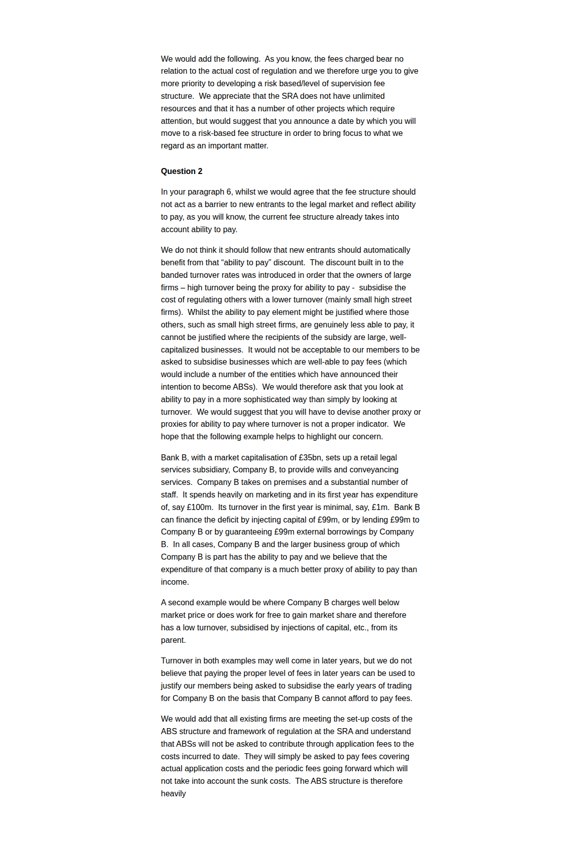We would add the following. As you know, the fees charged bear no relation to the actual cost of regulation and we therefore urge you to give more priority to developing a risk based/level of supervision fee structure. We appreciate that the SRA does not have unlimited resources and that it has a number of other projects which require attention, but would suggest that you announce a date by which you will move to a risk-based fee structure in order to bring focus to what we regard as an important matter.
Question 2
In your paragraph 6, whilst we would agree that the fee structure should not act as a barrier to new entrants to the legal market and reflect ability to pay, as you will know, the current fee structure already takes into account ability to pay.
We do not think it should follow that new entrants should automatically benefit from that “ability to pay” discount. The discount built in to the banded turnover rates was introduced in order that the owners of large firms – high turnover being the proxy for ability to pay - subsidise the cost of regulating others with a lower turnover (mainly small high street firms). Whilst the ability to pay element might be justified where those others, such as small high street firms, are genuinely less able to pay, it cannot be justified where the recipients of the subsidy are large, well-capitalized businesses. It would not be acceptable to our members to be asked to subsidise businesses which are well-able to pay fees (which would include a number of the entities which have announced their intention to become ABSs). We would therefore ask that you look at ability to pay in a more sophisticated way than simply by looking at turnover. We would suggest that you will have to devise another proxy or proxies for ability to pay where turnover is not a proper indicator. We hope that the following example helps to highlight our concern.
Bank B, with a market capitalisation of £35bn, sets up a retail legal services subsidiary, Company B, to provide wills and conveyancing services. Company B takes on premises and a substantial number of staff. It spends heavily on marketing and in its first year has expenditure of, say £100m. Its turnover in the first year is minimal, say, £1m. Bank B can finance the deficit by injecting capital of £99m, or by lending £99m to Company B or by guaranteeing £99m external borrowings by Company B. In all cases, Company B and the larger business group of which Company B is part has the ability to pay and we believe that the expenditure of that company is a much better proxy of ability to pay than income.
A second example would be where Company B charges well below market price or does work for free to gain market share and therefore has a low turnover, subsidised by injections of capital, etc., from its parent.
Turnover in both examples may well come in later years, but we do not believe that paying the proper level of fees in later years can be used to justify our members being asked to subsidise the early years of trading for Company B on the basis that Company B cannot afford to pay fees.
We would add that all existing firms are meeting the set-up costs of the ABS structure and framework of regulation at the SRA and understand that ABSs will not be asked to contribute through application fees to the costs incurred to date. They will simply be asked to pay fees covering actual application costs and the periodic fees going forward which will not take into account the sunk costs. The ABS structure is therefore heavily